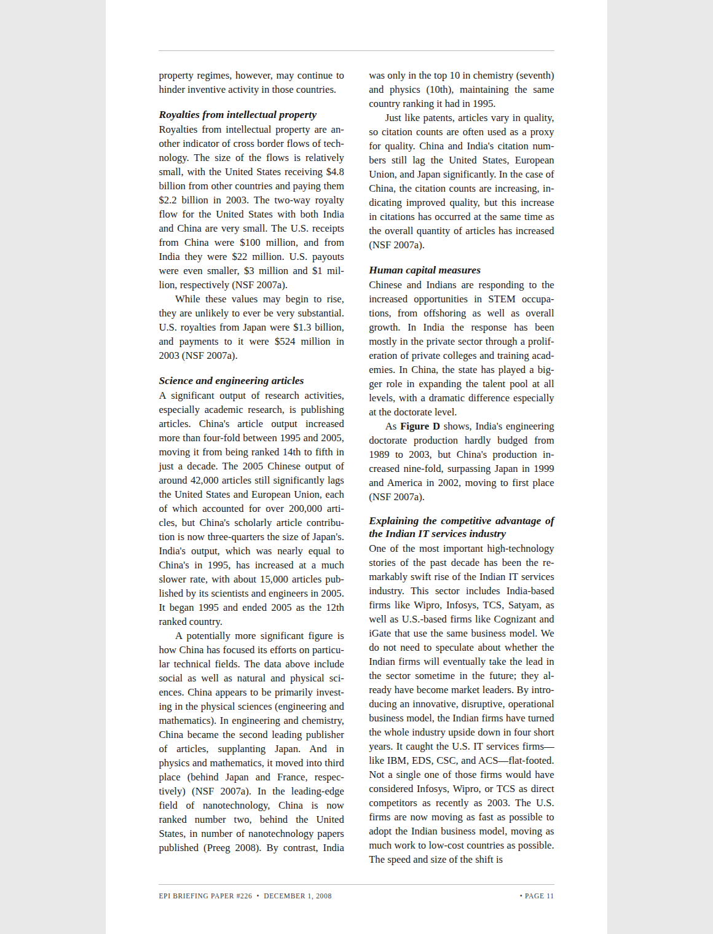property regimes, however, may continue to hinder inventive activity in those countries.
Royalties from intellectual property
Royalties from intellectual property are another indicator of cross border flows of technology. The size of the flows is relatively small, with the United States receiving $4.8 billion from other countries and paying them $2.2 billion in 2003. The two-way royalty flow for the United States with both India and China are very small. The U.S. receipts from China were $100 million, and from India they were $22 million. U.S. payouts were even smaller, $3 million and $1 million, respectively (NSF 2007a).
While these values may begin to rise, they are unlikely to ever be very substantial. U.S. royalties from Japan were $1.3 billion, and payments to it were $524 million in 2003 (NSF 2007a).
Science and engineering articles
A significant output of research activities, especially academic research, is publishing articles. China's article output increased more than four-fold between 1995 and 2005, moving it from being ranked 14th to fifth in just a decade. The 2005 Chinese output of around 42,000 articles still significantly lags the United States and European Union, each of which accounted for over 200,000 articles, but China's scholarly article contribution is now three-quarters the size of Japan's. India's output, which was nearly equal to China's in 1995, has increased at a much slower rate, with about 15,000 articles published by its scientists and engineers in 2005. It began 1995 and ended 2005 as the 12th ranked country.
A potentially more significant figure is how China has focused its efforts on particular technical fields. The data above include social as well as natural and physical sciences. China appears to be primarily investing in the physical sciences (engineering and mathematics). In engineering and chemistry, China became the second leading publisher of articles, supplanting Japan. And in physics and mathematics, it moved into third place (behind Japan and France, respectively) (NSF 2007a). In the leading-edge field of nanotechnology, China is now ranked number two, behind the United States, in number of nanotechnology papers published (Preeg 2008). By contrast, India was only in the top 10 in chemistry (seventh) and physics (10th), maintaining the same country ranking it had in 1995.
Just like patents, articles vary in quality, so citation counts are often used as a proxy for quality. China and India's citation numbers still lag the United States, European Union, and Japan significantly. In the case of China, the citation counts are increasing, indicating improved quality, but this increase in citations has occurred at the same time as the overall quantity of articles has increased (NSF 2007a).
Human capital measures
Chinese and Indians are responding to the increased opportunities in STEM occupations, from offshoring as well as overall growth. In India the response has been mostly in the private sector through a proliferation of private colleges and training academies. In China, the state has played a bigger role in expanding the talent pool at all levels, with a dramatic difference especially at the doctorate level.
As Figure D shows, India's engineering doctorate production hardly budged from 1989 to 2003, but China's production increased nine-fold, surpassing Japan in 1999 and America in 2002, moving to first place (NSF 2007a).
Explaining the competitive advantage of the Indian IT services industry
One of the most important high-technology stories of the past decade has been the remarkably swift rise of the Indian IT services industry. This sector includes India-based firms like Wipro, Infosys, TCS, Satyam, as well as U.S.-based firms like Cognizant and iGate that use the same business model. We do not need to speculate about whether the Indian firms will eventually take the lead in the sector sometime in the future; they already have become market leaders. By introducing an innovative, disruptive, operational business model, the Indian firms have turned the whole industry upside down in four short years. It caught the U.S. IT services firms—like IBM, EDS, CSC, and ACS—flat-footed. Not a single one of those firms would have considered Infosys, Wipro, or TCS as direct competitors as recently as 2003. The U.S. firms are now moving as fast as possible to adopt the Indian business model, moving as much work to low-cost countries as possible. The speed and size of the shift is
EPI Briefing Paper #226 • December 1, 2008
• Page 11